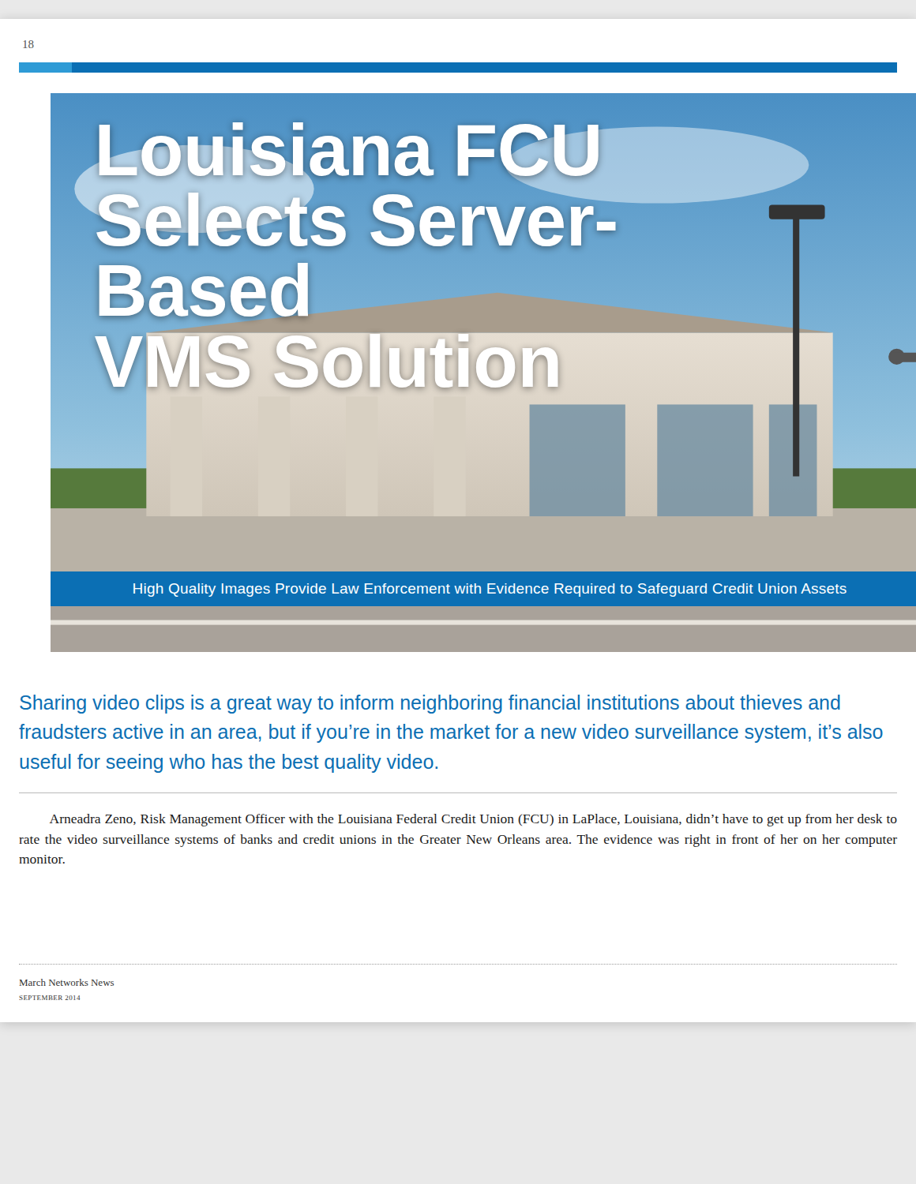18
Louisiana FCU
Selects Server-Based
VMS Solution
High Quality Images Provide Law Enforcement with Evidence Required to Safeguard Credit Union Assets
Sharing video clips is a great way to inform neighboring financial institutions about thieves and fraudsters active in an area, but if you’re in the market for a new video surveillance system, it’s also useful for seeing who has the best quality video.
Arneadra Zeno, Risk Management Officer with the Louisiana Federal Credit Union (FCU) in LaPlace, Louisiana, didn’t have to get up from her desk to rate the video surveillance systems of banks and credit unions in the Greater New Orleans area. The evidence was right in front of her on her computer monitor.
March Networks News
September 2014